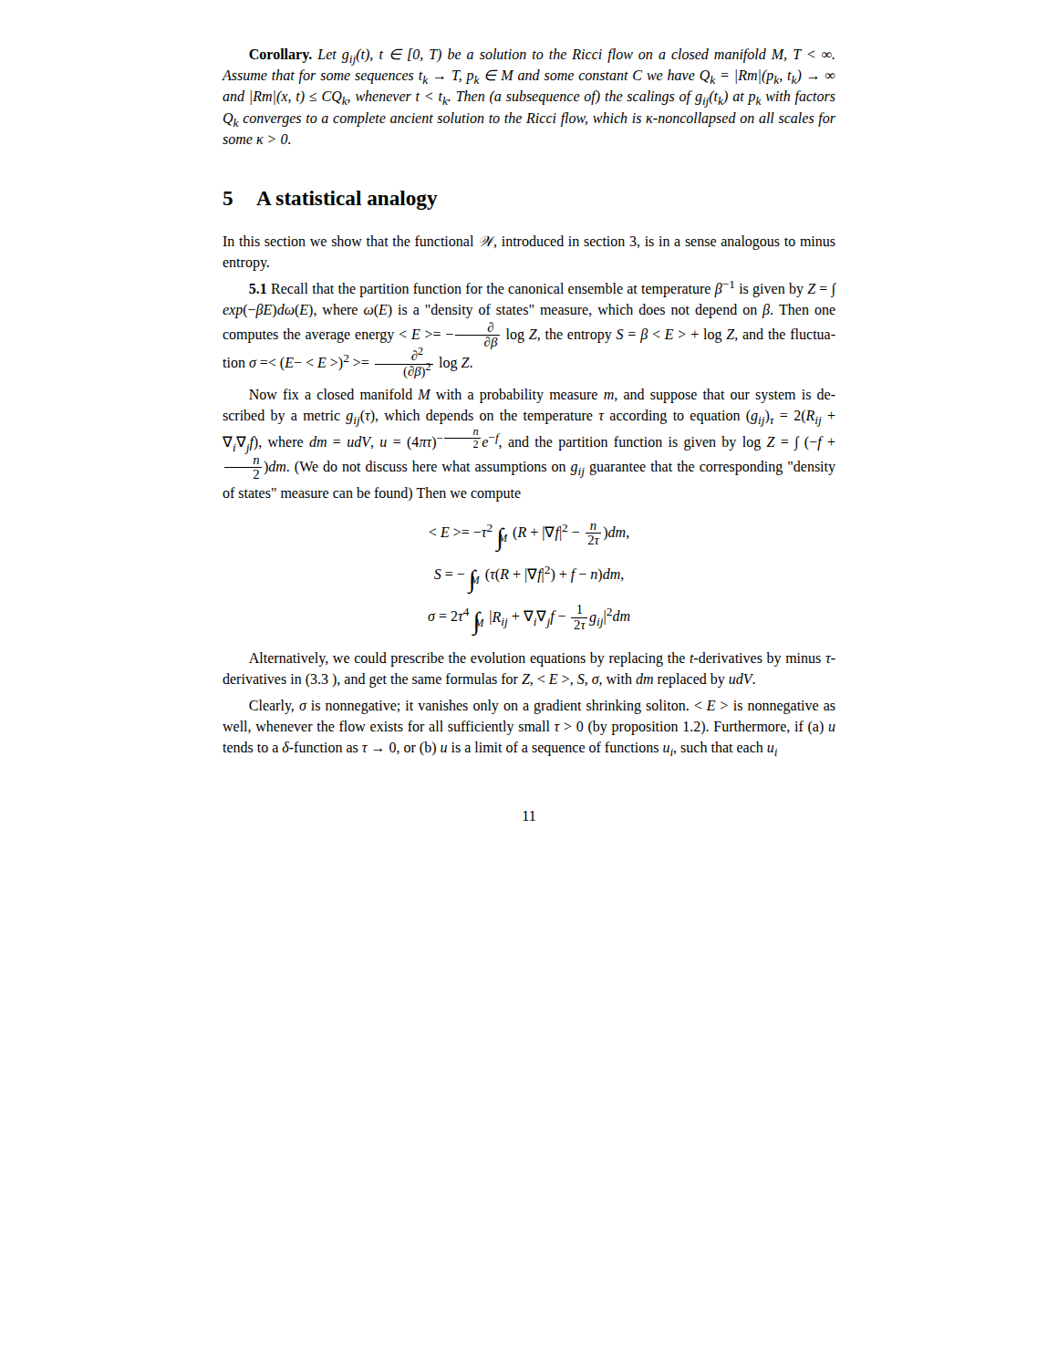Corollary. Let gij(t), t ∈ [0, T) be a solution to the Ricci flow on a closed manifold M, T < ∞. Assume that for some sequences tk → T, pk ∈ M and some constant C we have Qk = |Rm|(pk, tk) → ∞ and |Rm|(x, t) ≤ CQk, whenever t < tk. Then (a subsequence of) the scalings of gij(tk) at pk with factors Qk converges to a complete ancient solution to the Ricci flow, which is κ-noncollapsed on all scales for some κ > 0.
5 A statistical analogy
In this section we show that the functional 𝒲, introduced in section 3, is in a sense analogous to minus entropy.
5.1 Recall that the partition function for the canonical ensemble at temperature β−1 is given by Z = ∫ exp(−βE)dω(E), where ω(E) is a "density of states" measure, which does not depend on β. Then one computes the average energy < E >= −∂∂β log Z, the entropy S = β < E > + log Z, and the fluctuation σ =< (E− < E >)2 >= ∂2(∂β)2 log Z.
Now fix a closed manifold M with a probability measure m, and suppose that our system is described by a metric gij(τ), which depends on the temperature τ according to equation (gij)τ = 2(Rij + ∇i∇jf), where dm = udV, u = (4πτ)−n 2e−f, and the partition function is given by log Z = ∫ (−f + n 2)dm. (We do not discuss here what assumptions on gij guarantee that the corresponding "density of states" measure can be found) Then we compute
< E >= −τ2 ∫M (R + |∇f|2 − n 2τ)dm,
S = − ∫M (τ(R + |∇f|2) + f − n)dm,
σ = 2τ4 ∫M |Rij + ∇i∇jf − 12τ gij|2dm
Alternatively, we could prescribe the evolution equations by replacing the t-derivatives by minus τ-derivatives in (3.3 ), and get the same formulas for Z, < E >, S, σ, with dm replaced by udV.
Clearly, σ is nonnegative; it vanishes only on a gradient shrinking soliton. < E > is nonnegative as well, whenever the flow exists for all sufficiently small τ > 0 (by proposition 1.2). Furthermore, if (a) u tends to a δ-function as τ → 0, or (b) u is a limit of a sequence of functions ui, such that each ui
11